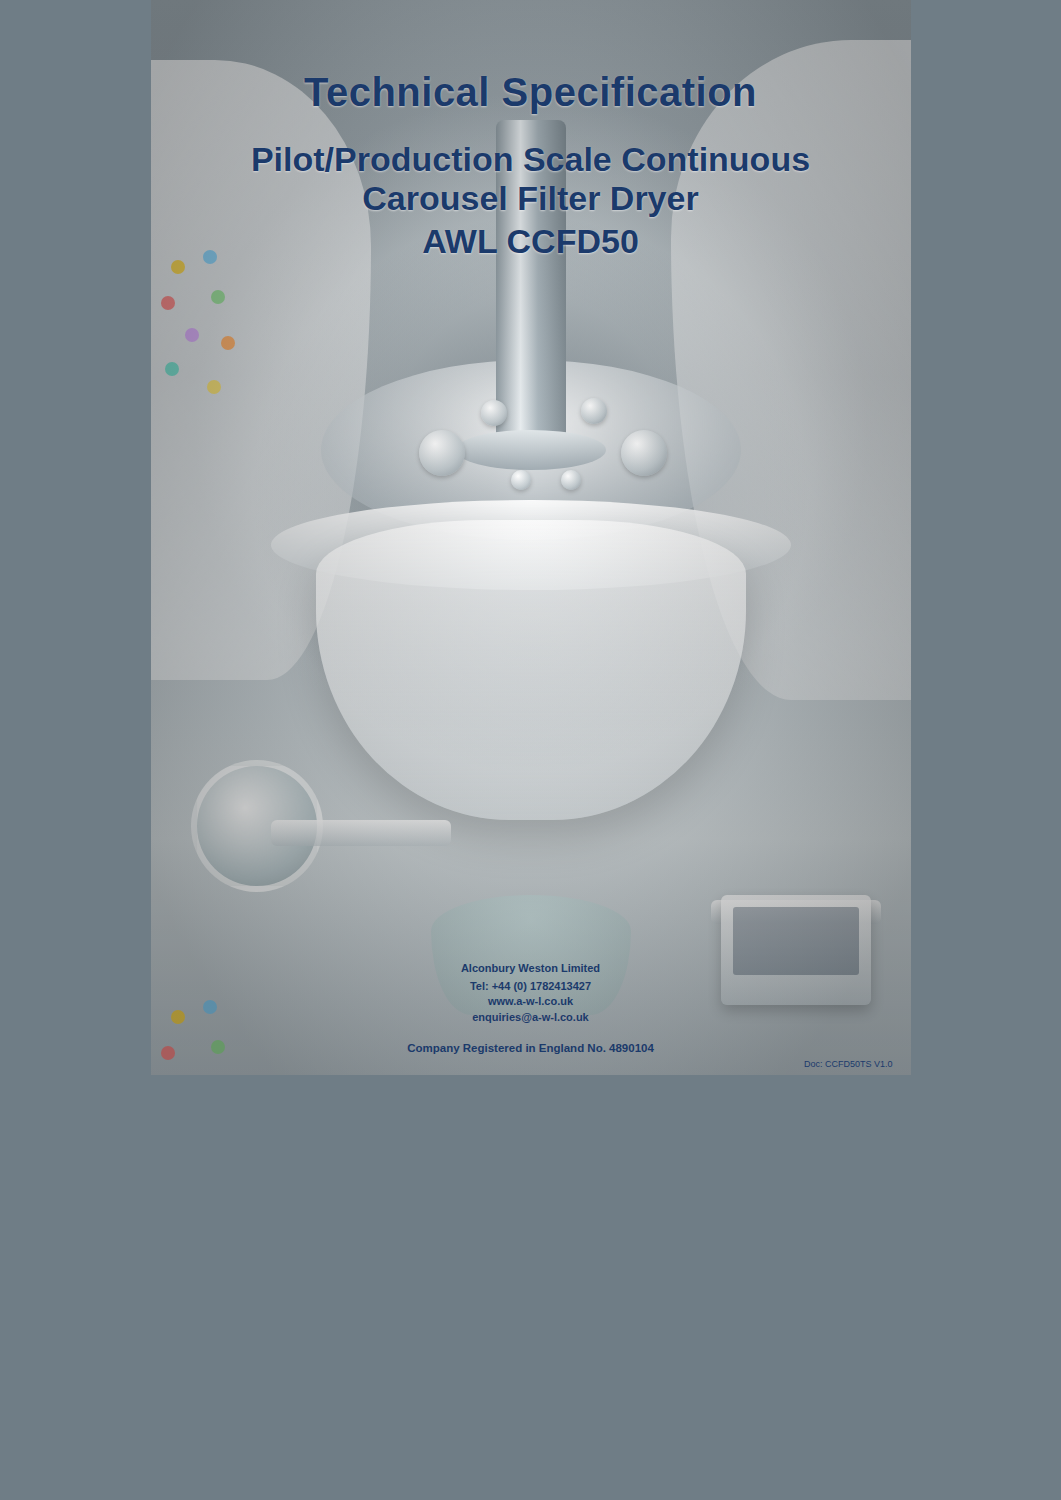Technical Specification
Pilot/Production Scale Continuous Carousel Filter Dryer AWL CCFD50
Alconbury Weston Limited
Tel: +44 (0) 1782413427
www.a-w-l.co.uk
enquiries@a-w-l.co.uk
Company Registered in England No. 4890104
Doc: CCFD50TS V1.0